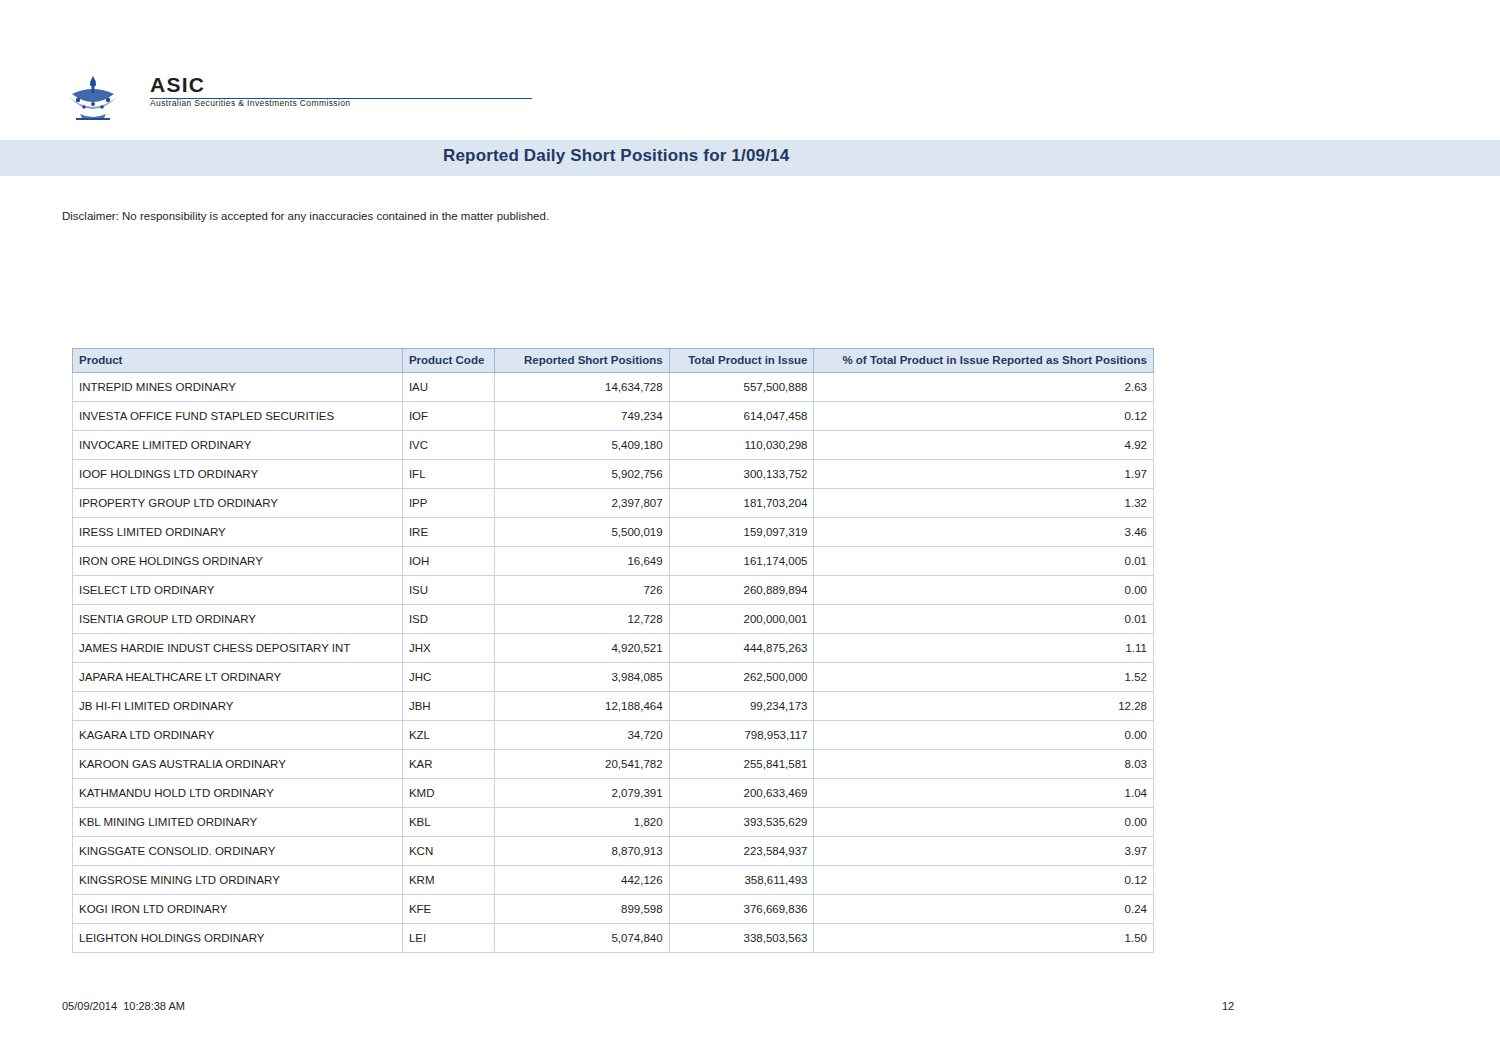ASIC
Australian Securities & Investments Commission
Reported Daily Short Positions for 1/09/14
Disclaimer: No responsibility is accepted for any inaccuracies contained in the matter published.
| Product | Product Code | Reported Short Positions | Total Product in Issue | % of Total Product in Issue Reported as Short Positions |
| --- | --- | --- | --- | --- |
| INTREPID MINES ORDINARY | IAU | 14,634,728 | 557,500,888 | 2.63 |
| INVESTA OFFICE FUND STAPLED SECURITIES | IOF | 749,234 | 614,047,458 | 0.12 |
| INVOCARE LIMITED ORDINARY | IVC | 5,409,180 | 110,030,298 | 4.92 |
| IOOF HOLDINGS LTD ORDINARY | IFL | 5,902,756 | 300,133,752 | 1.97 |
| IPROPERTY GROUP LTD ORDINARY | IPP | 2,397,807 | 181,703,204 | 1.32 |
| IRESS LIMITED ORDINARY | IRE | 5,500,019 | 159,097,319 | 3.46 |
| IRON ORE HOLDINGS ORDINARY | IOH | 16,649 | 161,174,005 | 0.01 |
| ISELECT LTD ORDINARY | ISU | 726 | 260,889,894 | 0.00 |
| ISENTIA GROUP LTD ORDINARY | ISD | 12,728 | 200,000,001 | 0.01 |
| JAMES HARDIE INDUST CHESS DEPOSITARY INT | JHX | 4,920,521 | 444,875,263 | 1.11 |
| JAPARA HEALTHCARE LT ORDINARY | JHC | 3,984,085 | 262,500,000 | 1.52 |
| JB HI-FI LIMITED ORDINARY | JBH | 12,188,464 | 99,234,173 | 12.28 |
| KAGARA LTD ORDINARY | KZL | 34,720 | 798,953,117 | 0.00 |
| KAROON GAS AUSTRALIA ORDINARY | KAR | 20,541,782 | 255,841,581 | 8.03 |
| KATHMANDU HOLD LTD ORDINARY | KMD | 2,079,391 | 200,633,469 | 1.04 |
| KBL MINING LIMITED ORDINARY | KBL | 1,820 | 393,535,629 | 0.00 |
| KINGSGATE CONSOLID. ORDINARY | KCN | 8,870,913 | 223,584,937 | 3.97 |
| KINGSROSE MINING LTD ORDINARY | KRM | 442,126 | 358,611,493 | 0.12 |
| KOGI IRON LTD ORDINARY | KFE | 899,598 | 376,669,836 | 0.24 |
| LEIGHTON HOLDINGS ORDINARY | LEI | 5,074,840 | 338,503,563 | 1.50 |
05/09/2014 10:28:38 AM
12